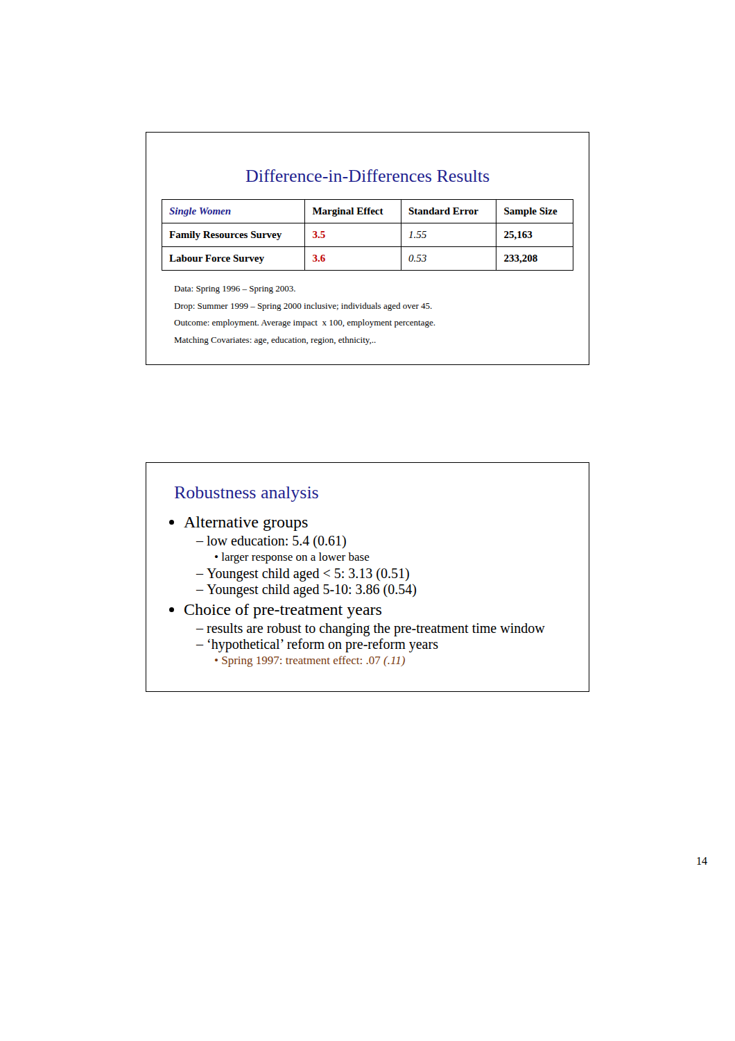Difference-in-Differences Results
| Single Women | Marginal Effect | Standard Error | Sample Size |
| --- | --- | --- | --- |
| Family Resources Survey | 3.5 | 1.55 | 25,163 |
| Labour Force Survey | 3.6 | 0.53 | 233,208 |
Data: Spring 1996 – Spring 2003.
Drop: Summer 1999 – Spring 2000 inclusive; individuals aged over 45.
Outcome: employment. Average impact x 100, employment percentage.
Matching Covariates: age, education, region, ethnicity,..
Robustness analysis
Alternative groups
low education: 5.4 (0.61)
larger response on a lower base
Youngest child aged < 5: 3.13 (0.51)
Youngest child aged 5-10: 3.86 (0.54)
Choice of pre-treatment years
results are robust to changing the pre-treatment time window
‘hypothetical’ reform on pre-reform years
Spring 1997: treatment effect: .07 (.11)
14